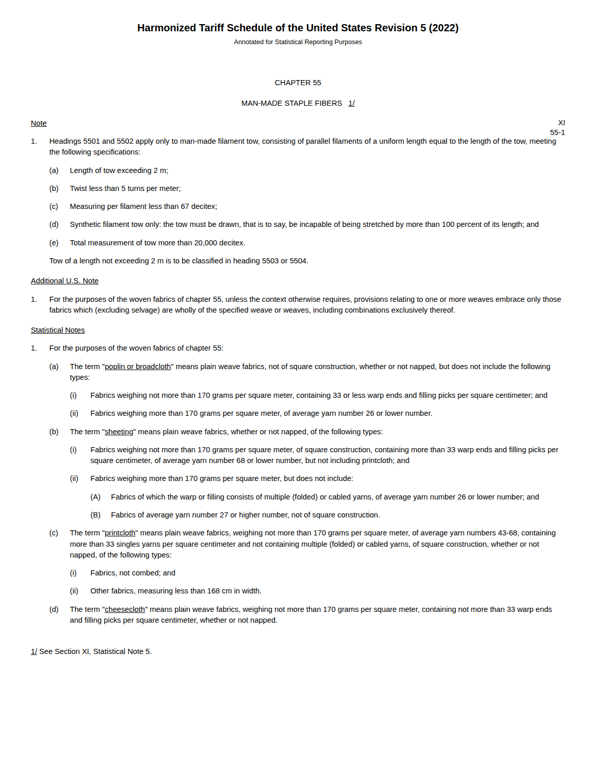Harmonized Tariff Schedule of the United States Revision 5 (2022)
Annotated for Statistical Reporting Purposes
CHAPTER 55
MAN-MADE STAPLE FIBERS 1/
XI
55-1
Note
1. Headings 5501 and 5502 apply only to man-made filament tow, consisting of parallel filaments of a uniform length equal to the length of the tow, meeting the following specifications:
(a) Length of tow exceeding 2 m;
(b) Twist less than 5 turns per meter;
(c) Measuring per filament less than 67 decitex;
(d) Synthetic filament tow only: the tow must be drawn, that is to say, be incapable of being stretched by more than 100 percent of its length; and
(e) Total measurement of tow more than 20,000 decitex.
Tow of a length not exceeding 2 m is to be classified in heading 5503 or 5504.
Additional U.S. Note
1. For the purposes of the woven fabrics of chapter 55, unless the context otherwise requires, provisions relating to one or more weaves embrace only those fabrics which (excluding selvage) are wholly of the specified weave or weaves, including combinations exclusively thereof.
Statistical Notes
1. For the purposes of the woven fabrics of chapter 55:
(a) The term "poplin or broadcloth" means plain weave fabrics, not of square construction, whether or not napped, but does not include the following types:
(i) Fabrics weighing not more than 170 grams per square meter, containing 33 or less warp ends and filling picks per square centimeter; and
(ii) Fabrics weighing more than 170 grams per square meter, of average yarn number 26 or lower number.
(b) The term "sheeting" means plain weave fabrics, whether or not napped, of the following types:
(i) Fabrics weighing not more than 170 grams per square meter, of square construction, containing more than 33 warp ends and filling picks per square centimeter, of average yarn number 68 or lower number, but not including printcloth; and
(ii) Fabrics weighing more than 170 grams per square meter, but does not include:
(A) Fabrics of which the warp or filling consists of multiple (folded) or cabled yarns, of average yarn number 26 or lower number; and
(B) Fabrics of average yarn number 27 or higher number, not of square construction.
(c) The term "printcloth" means plain weave fabrics, weighing not more than 170 grams per square meter, of average yarn numbers 43-68, containing more than 33 singles yarns per square centimeter and not containing multiple (folded) or cabled yarns, of square construction, whether or not napped, of the following types:
(i) Fabrics, not combed; and
(ii) Other fabrics, measuring less than 168 cm in width.
(d) The term "cheesecloth" means plain weave fabrics, weighing not more than 170 grams per square meter, containing not more than 33 warp ends and filling picks per square centimeter, whether or not napped.
1/ See Section XI, Statistical Note 5.